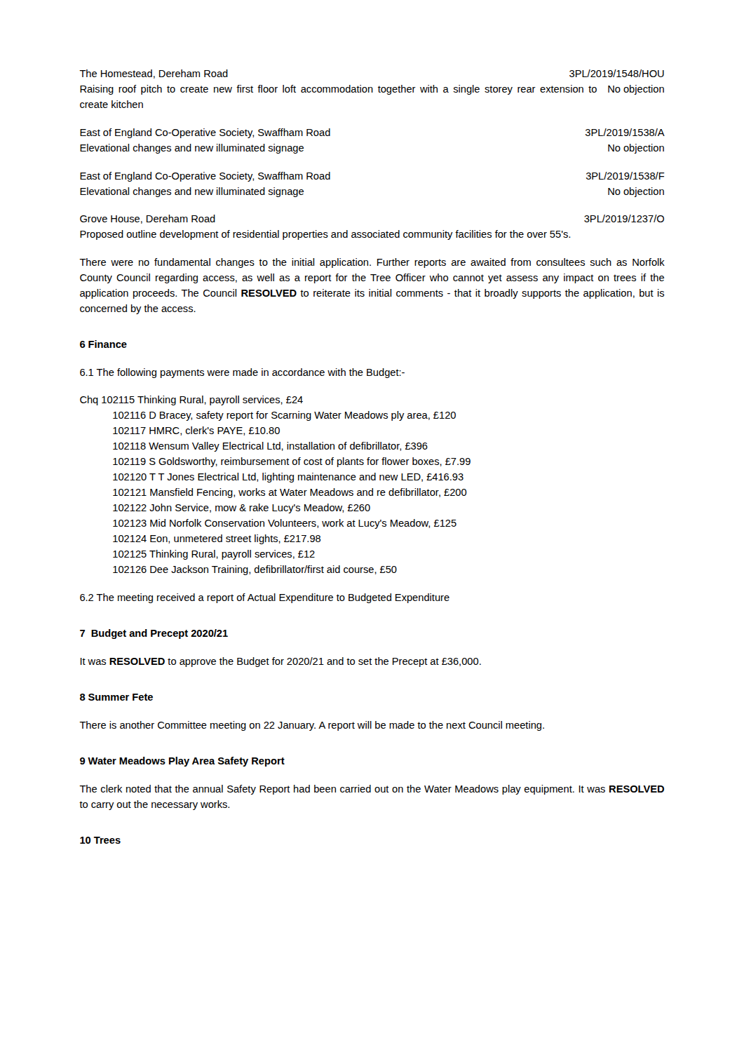The Homestead, Dereham Road
3PL/2019/1548/HOU
Raising roof pitch to create new first floor loft accommodation together with a single storey rear extension to create kitchen
No objection
East of England Co-Operative Society, Swaffham Road
3PL/2019/1538/A
Elevational changes and new illuminated signage
No objection
East of England Co-Operative Society, Swaffham Road
3PL/2019/1538/F
Elevational changes and new illuminated signage
No objection
Grove House, Dereham Road
3PL/2019/1237/O
Proposed outline development of residential properties and associated community facilities for the over 55's.
There were no fundamental changes to the initial application. Further reports are awaited from consultees such as Norfolk County Council regarding access, as well as a report for the Tree Officer who cannot yet assess any impact on trees if the application proceeds. The Council RESOLVED to reiterate its initial comments - that it broadly supports the application, but is concerned by the access.
6 Finance
6.1 The following payments were made in accordance with the Budget:-
Chq 102115 Thinking Rural, payroll services, £24
102116 D Bracey, safety report for Scarning Water Meadows ply area, £120
102117 HMRC, clerk's PAYE, £10.80
102118 Wensum Valley Electrical Ltd, installation of defibrillator, £396
102119 S Goldsworthy, reimbursement of cost of plants for flower boxes, £7.99
102120 T T Jones Electrical Ltd, lighting maintenance and new LED, £416.93
102121 Mansfield Fencing, works at Water Meadows and re defibrillator, £200
102122 John Service, mow & rake Lucy's Meadow, £260
102123 Mid Norfolk Conservation Volunteers, work at Lucy's Meadow, £125
102124 Eon, unmetered street lights, £217.98
102125 Thinking Rural, payroll services, £12
102126 Dee Jackson Training, defibrillator/first aid course, £50
6.2 The meeting received a report of Actual Expenditure to Budgeted Expenditure
7 Budget and Precept 2020/21
It was RESOLVED to approve the Budget for 2020/21 and to set the Precept at £36,000.
8 Summer Fete
There is another Committee meeting on 22 January. A report will be made to the next Council meeting.
9 Water Meadows Play Area Safety Report
The clerk noted that the annual Safety Report had been carried out on the Water Meadows play equipment. It was RESOLVED to carry out the necessary works.
10 Trees